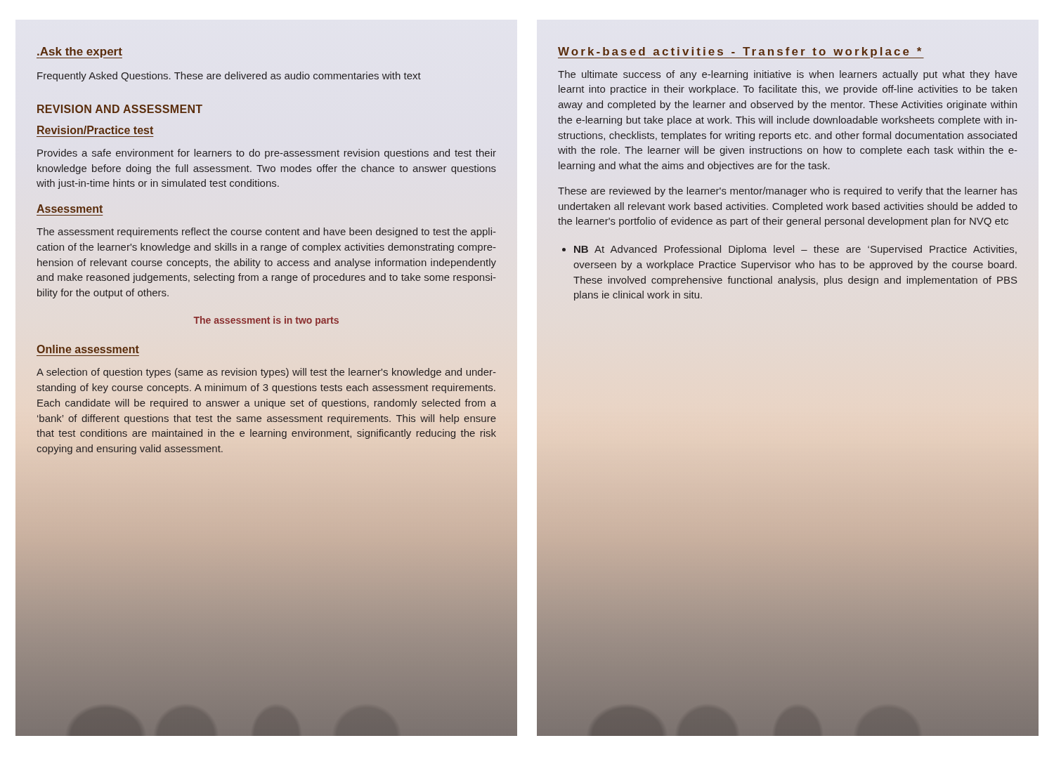. Ask the expert
Frequently Asked Questions. These are delivered as audio commentaries with text
Revision and Assessment
Revision/Practice test
Provides a safe environment for learners to do pre-assessment revision questions and test their knowledge before doing the full assessment. Two modes offer the chance to answer questions with just-in-time hints or in simulated test conditions.
Assessment
The assessment requirements reflect the course content and have been designed to test the application of the learner's knowledge and skills in a range of complex activities demonstrating comprehension of relevant course concepts, the ability to access and analyse information independently and make reasoned judgements, selecting from a range of procedures and to take some responsibility for the output of others.
The assessment is in two parts
Online assessment
A selection of question types (same as revision types) will test the learner's knowledge and understanding of key course concepts. A minimum of 3 questions tests each assessment requirements. Each candidate will be required to answer a unique set of questions, randomly selected from a ‘bank’ of different questions that test the same assessment requirements. This will help ensure that test conditions are maintained in the e learning environment, significantly reducing the risk copying and ensuring valid assessment.
Work-based activities - Transfer to workplace *
The ultimate success of any e-learning initiative is when learners actually put what they have learnt into practice in their workplace. To facilitate this, we provide off-line activities to be taken away and completed by the learner and observed by the mentor. These Activities originate within the e-learning but take place at work. This will include downloadable worksheets complete with instructions, checklists, templates for writing reports etc. and other formal documentation associated with the role. The learner will be given instructions on how to complete each task within the e-learning and what the aims and objectives are for the task.
These are reviewed by the learner's mentor/manager who is required to verify that the learner has undertaken all relevant work based activities. Completed work based activities should be added to the learner's portfolio of evidence as part of their general personal development plan for NVQ etc
NB At Advanced Professional Diploma level – these are ‘Supervised Practice Activities, overseen by a workplace Practice Supervisor who has to be approved by the course board. These involved comprehensive functional analysis, plus design and implementation of PBS plans ie clinical work in situ.